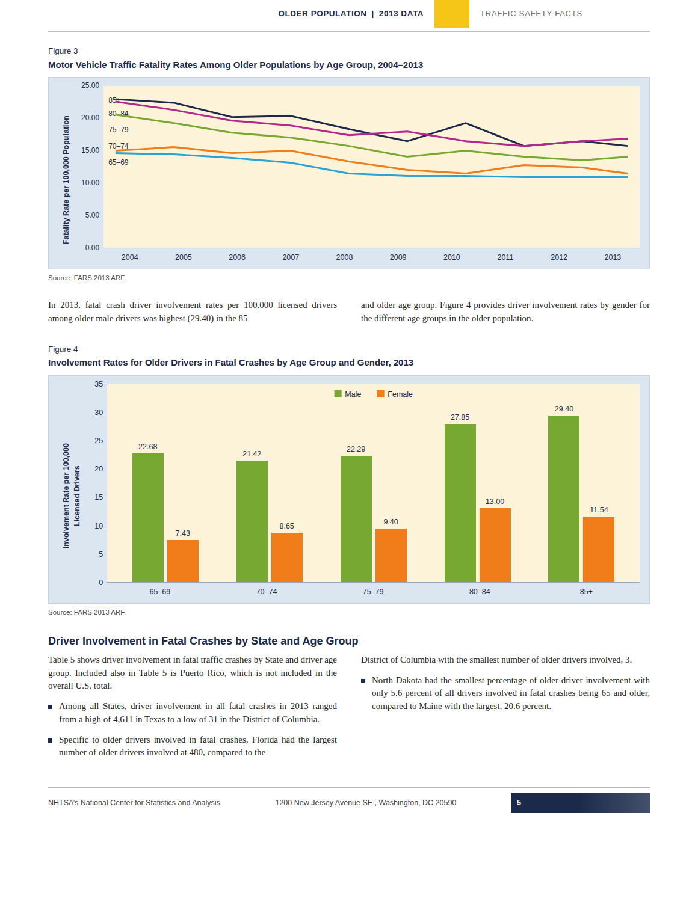Older Population|2013 Data
Traffic Safety Facts
Figure 3
Motor Vehicle Traffic Fatality Rates Among Older Populations by Age Group, 2004–2013
Fatality Rate per 100,000 Population
25.00 20.00 15.00 10.00 5.00 0.00
85+ 80–84 75–79 70–74 65–69
20042005200620072008 20092010201120122013
Source: FARS 2013 ARF.
In 2013, fatal crash driver involvement rates per 100,000 licensed drivers among older male drivers was highest (29.40) in the 85
and older age group. Figure 4 provides driver involvement rates by gender for the different age groups in the older population.
Figure 4
Involvement Rates for Older Drivers in Fatal Crashes by Age Group and Gender, 2013
Involvement Rate per 100,000
Licensed Drivers
35 30 25 20 15 10 5 0
Male Female
22.68
7.43
21.42
8.65
22.29
9.40
27.85
13.00
29.40
11.54
65–6970–7475–7980–8485+
Source: FARS 2013 ARF.
Driver Involvement in Fatal Crashes by State and Age Group
Table 5 shows driver involvement in fatal traffic crashes by State and driver age group. Included also in Table 5 is Puerto Rico, which is not included in the overall U.S. total.
Among all States, driver involvement in all fatal crashes in 2013 ranged from a high of 4,611 in Texas to a low of 31 in the District of Columbia.
Specific to older drivers involved in fatal crashes, Florida had the largest number of older drivers involved at 480, compared to the
District of Columbia with the smallest number of older drivers involved, 3.
North Dakota had the smallest percentage of older driver involvement with only 5.6 percent of all drivers involved in fatal crashes being 65 and older, compared to Maine with the largest, 20.6 percent.
NHTSA’s National Center for Statistics and Analysis
1200 New Jersey Avenue SE., Washington, DC 20590
5